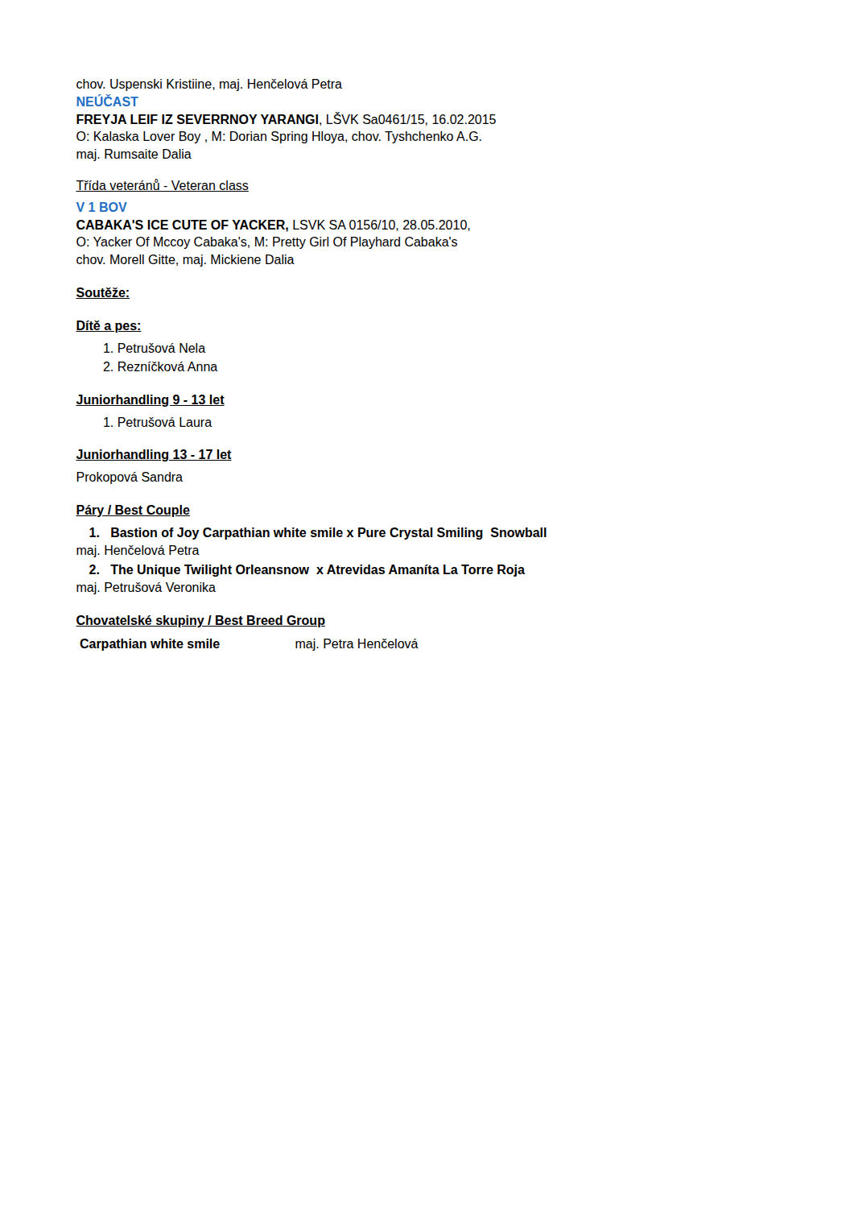chov. Uspenski Kristiine, maj. Henčelová Petra
NEÚČAST
FREYJA LEIF IZ SEVERRNOY YARANGI, LŠVK Sa0461/15, 16.02.2015
O: Kalaska Lover Boy , M: Dorian Spring Hloya, chov. Tyshchenko A.G.
maj. Rumsaite Dalia
Třída veteránů - Veteran class
V 1 BOV
CABAKA'S ICE CUTE OF YACKER, LSVK SA 0156/10, 28.05.2010,
O: Yacker Of Mccoy Cabaka's, M: Pretty Girl Of Playhard Cabaka's
chov. Morell Gitte, maj. Mickiene Dalia
Soutěže:
Dítě a pes:
Petrušová Nela
Rezníčková Anna
Juniorhandling 9 - 13 let
Petrušová Laura
Juniorhandling 13 - 17 let
Prokopová Sandra
Páry / Best Couple
1. Bastion of Joy Carpathian white smile x Pure Crystal Smiling Snowball
maj. Henčelová Petra
2. The Unique Twilight Orleansnow x Atrevidas Amaníta La Torre Roja
maj. Petrušová Veronika
Chovatelské skupiny / Best Breed Group
Carpathian white smile maj. Petra Henčelová